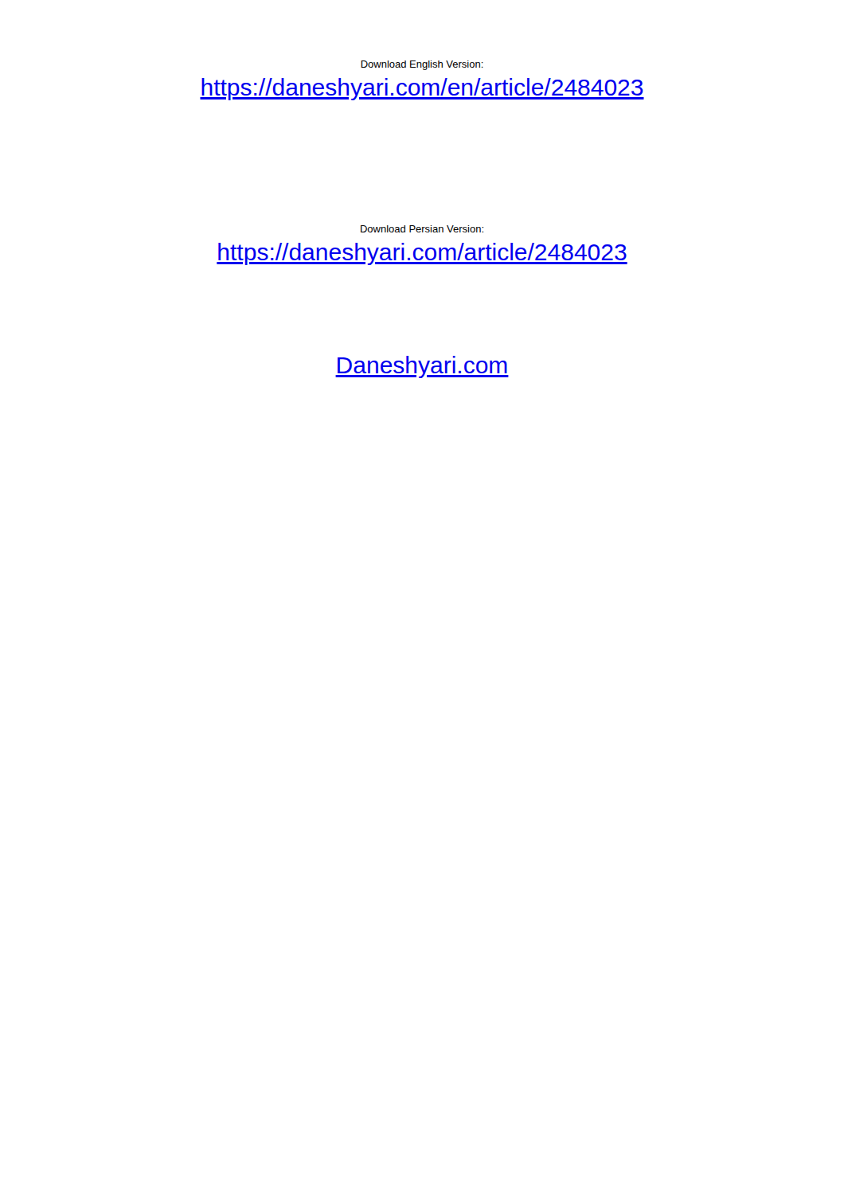Download English Version:
https://daneshyari.com/en/article/2484023
Download Persian Version:
https://daneshyari.com/article/2484023
Daneshyari.com